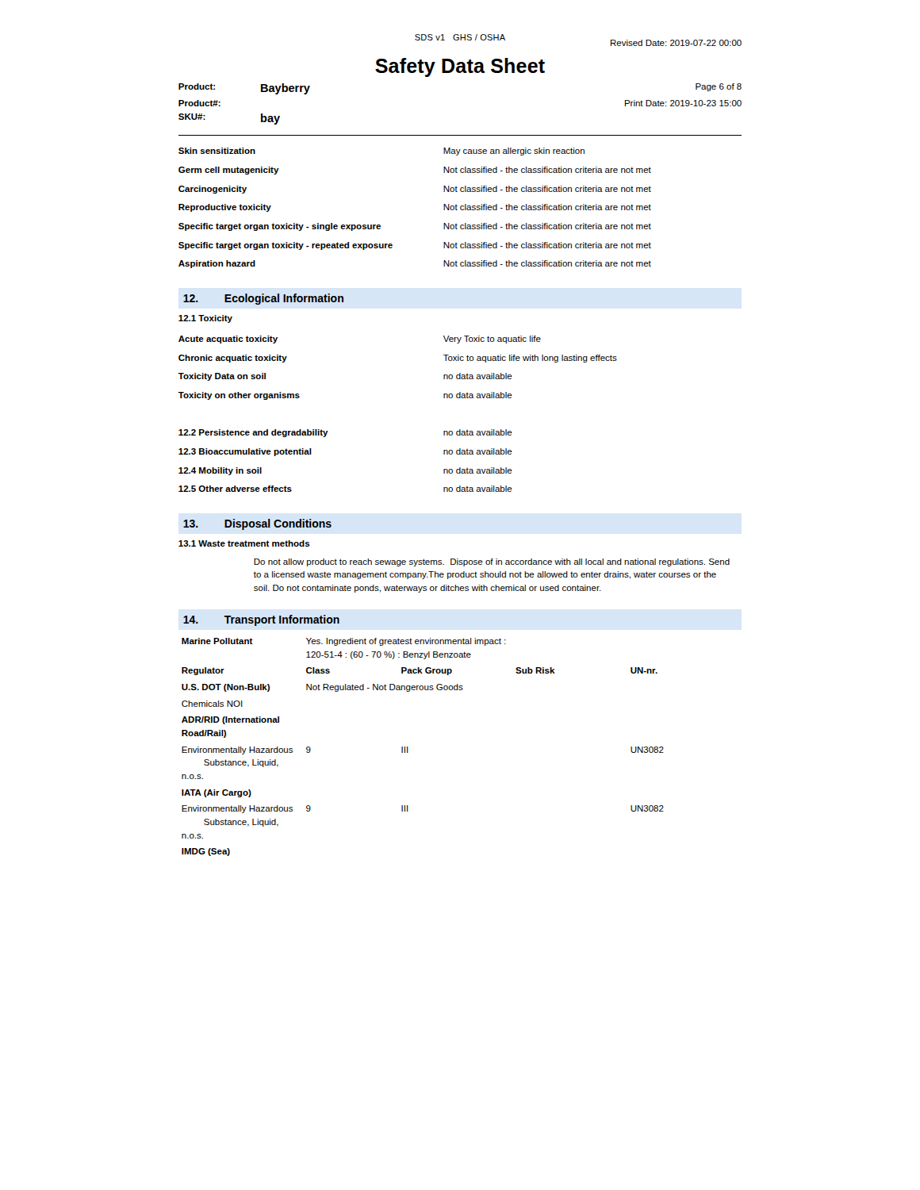SDS v1 GHS / OSHA
Revised Date: 2019-07-22 00:00
Safety Data Sheet
| Product: | Bayberry | Page 6 of 8 |
| Product#: | | Print Date: 2019-10-23 15:00 |
| SKU#: | bay | |
| Skin sensitization | May cause an allergic skin reaction |
| Germ cell mutagenicity | Not classified - the classification criteria are not met |
| Carcinogenicity | Not classified - the classification criteria are not met |
| Reproductive toxicity | Not classified - the classification criteria are not met |
| Specific target organ toxicity - single exposure | Not classified - the classification criteria are not met |
| Specific target organ toxicity - repeated exposure | Not classified - the classification criteria are not met |
| Aspiration hazard | Not classified - the classification criteria are not met |
12. Ecological Information
12.1 Toxicity
| Acute acquatic toxicity | Very Toxic to aquatic life |
| Chronic acquatic toxicity | Toxic to aquatic life with long lasting effects |
| Toxicity Data on soil | no data available |
| Toxicity on other organisms | no data available |
| 12.2 Persistence and degradability | no data available |
| 12.3 Bioaccumulative potential | no data available |
| 12.4 Mobility in soil | no data available |
| 12.5 Other adverse effects | no data available |
13. Disposal Conditions
13.1 Waste treatment methods
Do not allow product to reach sewage systems. Dispose of in accordance with all local and national regulations. Send to a licensed waste management company.The product should not be allowed to enter drains, water courses or the soil. Do not contaminate ponds, waterways or ditches with chemical or used container.
14. Transport Information
| Marine Pollutant | Yes. Ingredient of greatest environmental impact : 120-51-4 : (60 - 70 %) : Benzyl Benzoate |
| Regulator | Class | Pack Group | Sub Risk | UN-nr. |
| U.S. DOT (Non-Bulk) | Not Regulated - Not Dangerous Goods |
| Chemicals NOI | | | | |
| ADR/RID (International Road/Rail) | | | | |
| Environmentally Hazardous Substance, Liquid, n.o.s. | 9 | III | | UN3082 |
| IATA (Air Cargo) | | | | |
| Environmentally Hazardous Substance, Liquid, n.o.s. | 9 | III | | UN3082 |
| IMDG (Sea) | | | | |